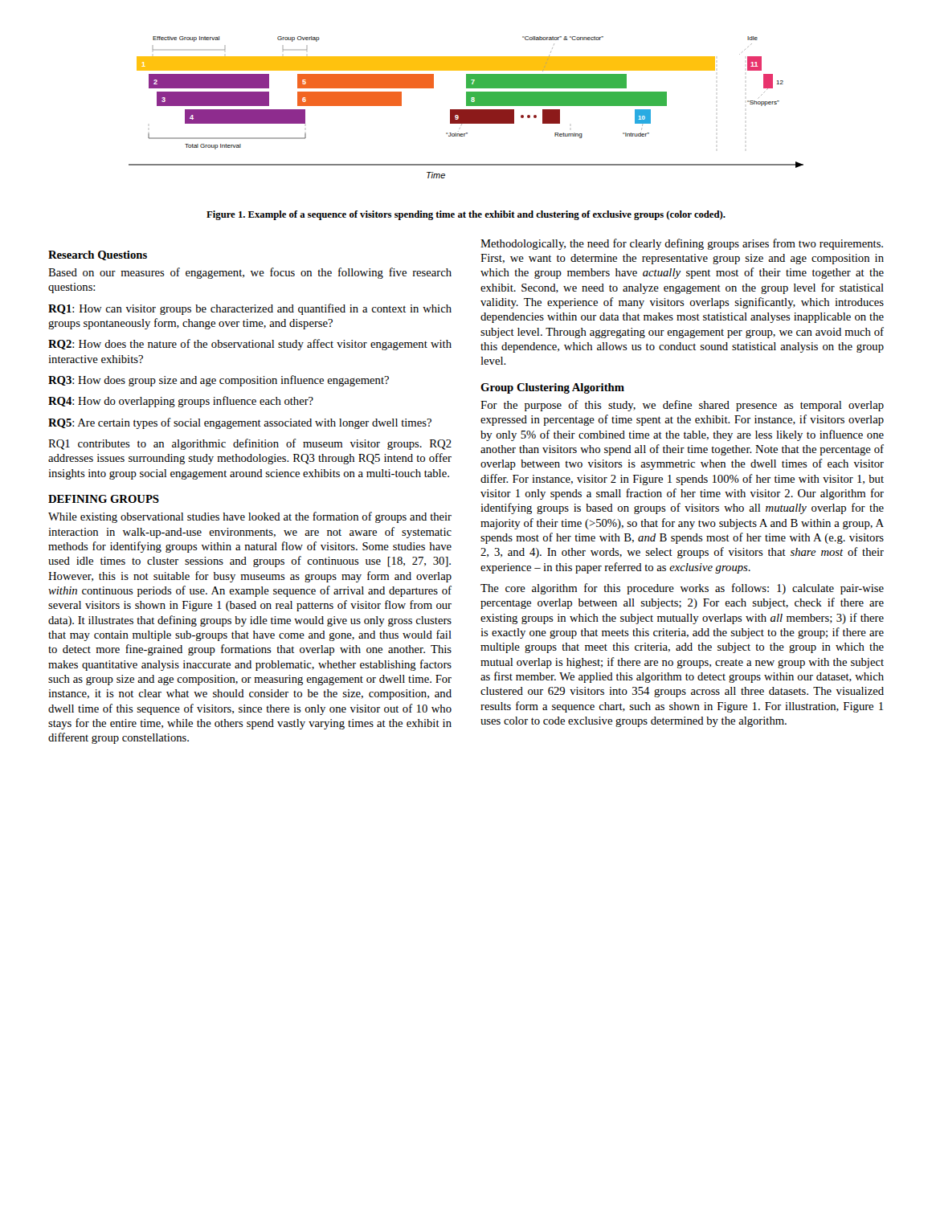Effective Group Interval Group Overlap “Collaborator” & “Connector” Idle 1 11 2 5 7 12 3 6 8 “Shoppers” 4 9 10 Total Group Interval “Joiner” Returning “Intruder” Time
Figure 1. Example of a sequence of visitors spending time at the exhibit and clustering of exclusive groups (color coded).
Research Questions
Based on our measures of engagement, we focus on the following five research questions:
RQ1: How can visitor groups be characterized and quantified in a context in which groups spontaneously form, change over time, and disperse?
RQ2: How does the nature of the observational study affect visitor engagement with interactive exhibits?
RQ3: How does group size and age composition influence engagement?
RQ4: How do overlapping groups influence each other?
RQ5: Are certain types of social engagement associated with longer dwell times?
RQ1 contributes to an algorithmic definition of museum visitor groups. RQ2 addresses issues surrounding study methodologies. RQ3 through RQ5 intend to offer insights into group social engagement around science exhibits on a multi-touch table.
Defining Groups
While existing observational studies have looked at the formation of groups and their interaction in walk-up-and-use environments, we are not aware of systematic methods for identifying groups within a natural flow of visitors. Some studies have used idle times to cluster sessions and groups of continuous use [18, 27, 30]. However, this is not suitable for busy museums as groups may form and overlap within continuous periods of use. An example sequence of arrival and departures of several visitors is shown in Figure 1 (based on real patterns of visitor flow from our data). It illustrates that defining groups by idle time would give us only gross clusters that may contain multiple sub-groups that have come and gone, and thus would fail to detect more fine-grained group formations that overlap with one another. This makes quantitative analysis inaccurate and problematic, whether establishing factors such as group size and age composition, or measuring engagement or dwell time. For instance, it is not clear what we should consider to be the size, composition, and dwell time of this sequence of visitors, since there is only one visitor out of 10 who stays for the entire time, while the others spend vastly varying times at the exhibit in different group constellations.
Methodologically, the need for clearly defining groups arises from two requirements. First, we want to determine the representative group size and age composition in which the group members have actually spent most of their time together at the exhibit. Second, we need to analyze engagement on the group level for statistical validity. The experience of many visitors overlaps significantly, which introduces dependencies within our data that makes most statistical analyses inapplicable on the subject level. Through aggregating our engagement per group, we can avoid much of this dependence, which allows us to conduct sound statistical analysis on the group level.
Group Clustering Algorithm
For the purpose of this study, we define shared presence as temporal overlap expressed in percentage of time spent at the exhibit. For instance, if visitors overlap by only 5% of their combined time at the table, they are less likely to influence one another than visitors who spend all of their time together. Note that the percentage of overlap between two visitors is asymmetric when the dwell times of each visitor differ. For instance, visitor 2 in Figure 1 spends 100% of her time with visitor 1, but visitor 1 only spends a small fraction of her time with visitor 2. Our algorithm for identifying groups is based on groups of visitors who all mutually overlap for the majority of their time (>50%), so that for any two subjects A and B within a group, A spends most of her time with B, and B spends most of her time with A (e.g. visitors 2, 3, and 4). In other words, we select groups of visitors that share most of their experience – in this paper referred to as exclusive groups.
The core algorithm for this procedure works as follows: 1) calculate pair-wise percentage overlap between all subjects; 2) For each subject, check if there are existing groups in which the subject mutually overlaps with all members; 3) if there is exactly one group that meets this criteria, add the subject to the group; if there are multiple groups that meet this criteria, add the subject to the group in which the mutual overlap is highest; if there are no groups, create a new group with the subject as first member. We applied this algorithm to detect groups within our dataset, which clustered our 629 visitors into 354 groups across all three datasets. The visualized results form a sequence chart, such as shown in Figure 1. For illustration, Figure 1 uses color to code exclusive groups determined by the algorithm.